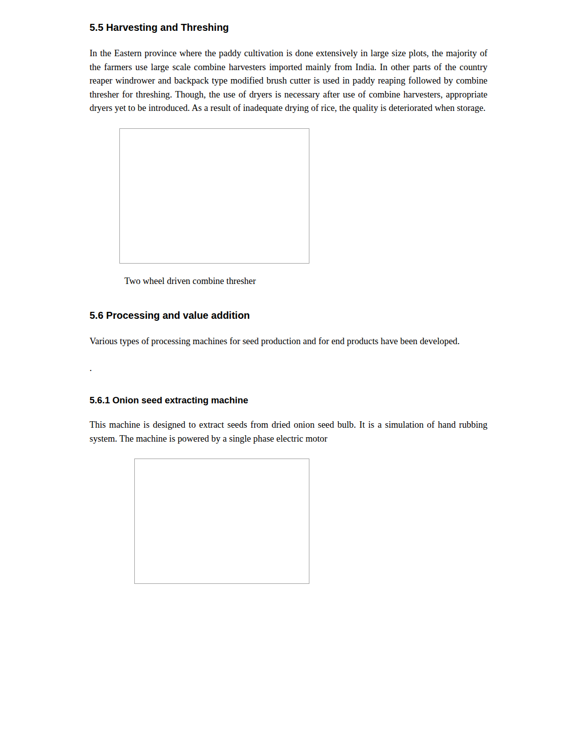5.5 Harvesting and Threshing
In the Eastern province where the paddy cultivation is done extensively in large size plots, the majority of the farmers use large scale combine harvesters imported mainly from India. In other parts of the country reaper windrower and backpack type modified brush cutter is used in paddy reaping followed by combine thresher for threshing. Though, the use of dryers is necessary after use of combine harvesters, appropriate dryers yet to be introduced. As a result of inadequate drying of rice, the quality is deteriorated when storage.
Two wheel driven combine thresher
5.6 Processing and value addition
Various types of processing machines for seed production and for end products have been developed.
.
5.6.1 Onion seed extracting machine
This machine is designed to extract seeds from dried onion seed bulb. It is a simulation of hand rubbing system. The machine is powered by a single phase electric motor